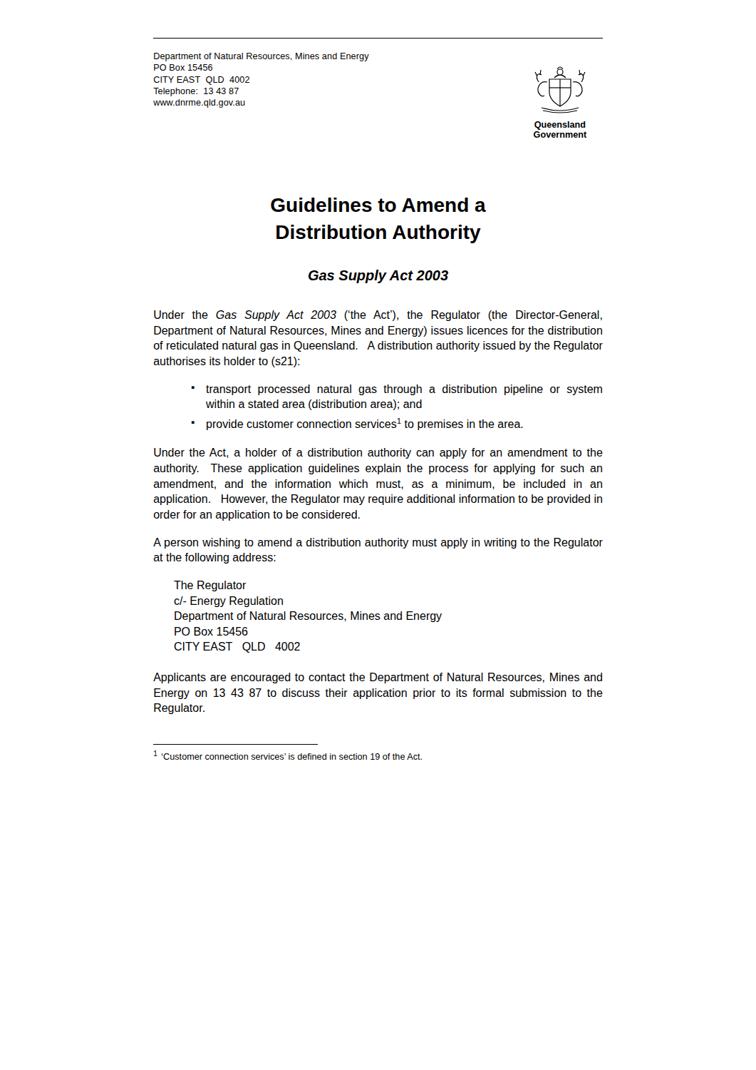Department of Natural Resources, Mines and Energy
PO Box 15456
CITY EAST QLD 4002
Telephone: 13 43 87
www.dnrme.qld.gov.au
Queensland
Government
Guidelines to Amend aDistribution Authority
Gas Supply Act 2003
Under the Gas Supply Act 2003 (‘the Act’), the Regulator (the Director-General, Department of Natural Resources, Mines and Energy) issues licences for the distribution of reticulated natural gas in Queensland. A distribution authority issued by the Regulator authorises its holder to (s21):
transport processed natural gas through a distribution pipeline or system within a stated area (distribution area); and
provide customer connection services1 to premises in the area.
Under the Act, a holder of a distribution authority can apply for an amendment to the authority. These application guidelines explain the process for applying for such an amendment, and the information which must, as a minimum, be included in an application. However, the Regulator may require additional information to be provided in order for an application to be considered.
A person wishing to amend a distribution authority must apply in writing to the Regulator at the following address:
The Regulator
c/- Energy Regulation
Department of Natural Resources, Mines and Energy
PO Box 15456
CITY EAST QLD 4002
Applicants are encouraged to contact the Department of Natural Resources, Mines and Energy on 13 43 87 to discuss their application prior to its formal submission to the Regulator.
1 ‘Customer connection services’ is defined in section 19 of the Act.